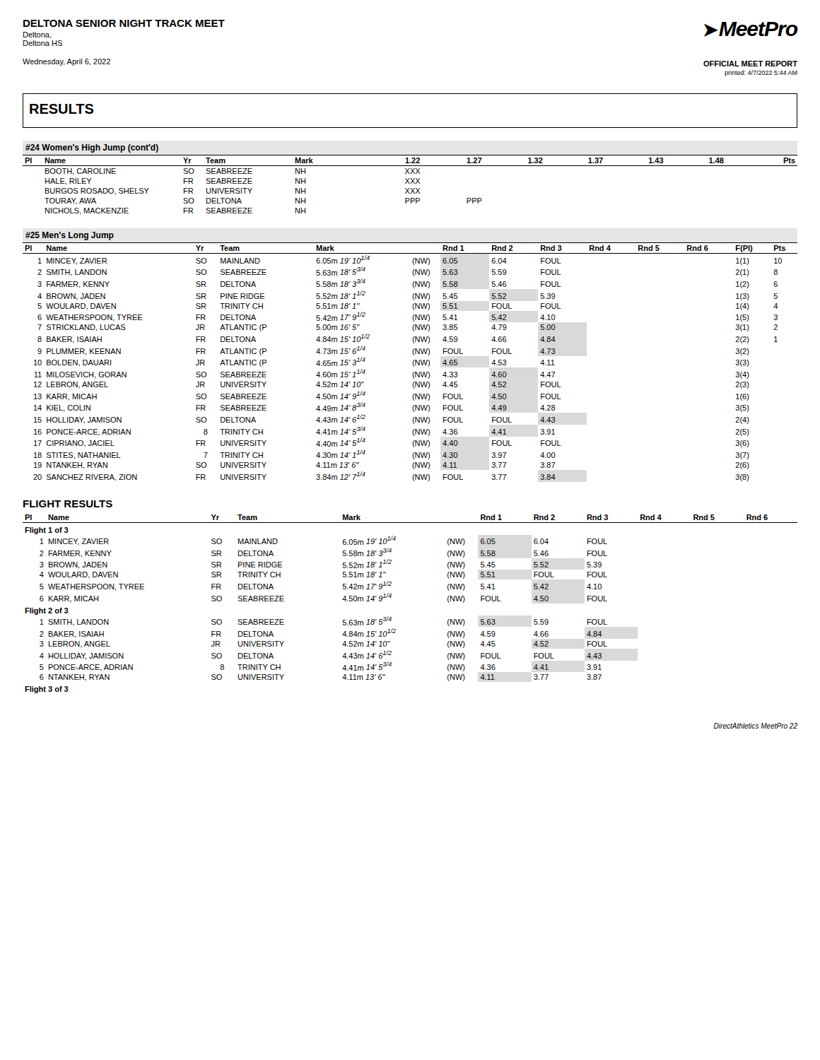DELTONA SENIOR NIGHT TRACK MEET
Deltona,
Deltona HS
Wednesday, April 6, 2022
➤MeetPro
OFFICIAL MEET REPORT
printed: 4/7/2022 5:44 AM
RESULTS
#24 Women's High Jump (cont'd)
| Pl | Name | Yr | Team | Mark | 1.22 | 1.27 | 1.32 | 1.37 | 1.43 | 1.48 | Pts |
| --- | --- | --- | --- | --- | --- | --- | --- | --- | --- | --- | --- |
| | BOOTH, CAROLINE | SO | SEABREEZE | NH | XXX | | | | | | |
| | HALE, RILEY | FR | SEABREEZE | NH | XXX | | | | | | |
| | BURGOS ROSADO, SHELSY | FR | UNIVERSITY | NH | XXX | | | | | | |
| | TOURAY, AWA | SO | DELTONA | NH | PPP | PPP | | | | | |
| | NICHOLS, MACKENZIE | FR | SEABREEZE | NH | | | | | | | |
#25 Men's Long Jump
| Pl | Name | Yr | Team | Mark | | Rnd 1 | Rnd 2 | Rnd 3 | Rnd 4 | Rnd 5 | Rnd 6 | F(Pl) | Pts |
| --- | --- | --- | --- | --- | --- | --- | --- | --- | --- | --- | --- | --- | --- |
| 1 | MINCEY, ZAVIER | SO | MAINLAND | 6.05m 19' 10 1/4 | (NW) | 6.05 | 6.04 | FOUL | | | | 1(1) | 10 |
| 2 | SMITH, LANDON | SO | SEABREEZE | 5.63m 18' 5 3/4 | (NW) | 5.63 | 5.59 | FOUL | | | | 2(1) | 8 |
| 3 | FARMER, KENNY | SR | DELTONA | 5.58m 18' 3 3/4 | (NW) | 5.58 | 5.46 | FOUL | | | | 1(2) | 6 |
| 4 | BROWN, JADEN | SR | PINE RIDGE | 5.52m 18' 1 1/2 | (NW) | 5.45 | 5.52 | 5.39 | | | | 1(3) | 5 |
| 5 | WOULARD, DAVEN | SR | TRINITY CH | 5.51m 18' 1" | (NW) | 5.51 | FOUL | FOUL | | | | 1(4) | 4 |
| 6 | WEATHERSPOON, TYREE | FR | DELTONA | 5.42m 17' 9 1/2 | (NW) | 5.41 | 5.42 | 4.10 | | | | 1(5) | 3 |
| 7 | STRICKLAND, LUCAS | JR | ATLANTIC (P | 5.00m 16' 5" | (NW) | 3.85 | 4.79 | 5.00 | | | | 3(1) | 2 |
| 8 | BAKER, ISAIAH | FR | DELTONA | 4.84m 15' 10 1/2 | (NW) | 4.59 | 4.66 | 4.84 | | | | 2(2) | 1 |
| 9 | PLUMMER, KEENAN | FR | ATLANTIC (P | 4.73m 15' 6 1/4 | (NW) | FOUL | FOUL | 4.73 | | | | 3(2) | |
| 10 | BOLDEN, DAUARI | JR | ATLANTIC (P | 4.65m 15' 3 1/4 | (NW) | 4.65 | 4.53 | 4.11 | | | | 3(3) | |
| 11 | MILOSEVICH, GORAN | SO | SEABREEZE | 4.60m 15' 1 1/4 | (NW) | 4.33 | 4.60 | 4.47 | | | | 3(4) | |
| 12 | LEBRON, ANGEL | JR | UNIVERSITY | 4.52m 14' 10" | (NW) | 4.45 | 4.52 | FOUL | | | | 2(3) | |
| 13 | KARR, MICAH | SO | SEABREEZE | 4.50m 14' 9 1/4 | (NW) | FOUL | 4.50 | FOUL | | | | 1(6) | |
| 14 | KIEL, COLIN | FR | SEABREEZE | 4.49m 14' 8 3/4 | (NW) | FOUL | 4.49 | 4.28 | | | | 3(5) | |
| 15 | HOLLIDAY, JAMISON | SO | DELTONA | 4.43m 14' 6 1/2 | (NW) | FOUL | FOUL | 4.43 | | | | 2(4) | |
| 16 | PONCE-ARCE, ADRIAN | 8 | TRINITY CH | 4.41m 14' 5 3/4 | (NW) | 4.36 | 4.41 | 3.91 | | | | 2(5) | |
| 17 | CIPRIANO, JACIEL | FR | UNIVERSITY | 4.40m 14' 5 1/4 | (NW) | 4.40 | FOUL | FOUL | | | | 3(6) | |
| 18 | STITES, NATHANIEL | 7 | TRINITY CH | 4.30m 14' 1 1/4 | (NW) | 4.30 | 3.97 | 4.00 | | | | 3(7) | |
| 19 | NTANKEH, RYAN | SO | UNIVERSITY | 4.11m 13' 6" | (NW) | 4.11 | 3.77 | 3.87 | | | | 2(6) | |
| 20 | SANCHEZ RIVERA, ZION | FR | UNIVERSITY | 3.84m 12' 7 1/4 | (NW) | FOUL | 3.77 | 3.84 | | | | 3(8) | |
FLIGHT RESULTS
| Pl | Name | Yr | Team | Mark | | Rnd 1 | Rnd 2 | Rnd 3 | Rnd 4 | Rnd 5 | Rnd 6 |
| --- | --- | --- | --- | --- | --- | --- | --- | --- | --- | --- | --- |
| Flight 1 of 3 |
| 1 | MINCEY, ZAVIER | SO | MAINLAND | 6.05m 19' 10 1/4 | (NW) | 6.05 | 6.04 | FOUL | | | |
| 2 | FARMER, KENNY | SR | DELTONA | 5.58m 18' 3 3/4 | (NW) | 5.58 | 5.46 | FOUL | | | |
| 3 | BROWN, JADEN | SR | PINE RIDGE | 5.52m 18' 1 1/2 | (NW) | 5.45 | 5.52 | 5.39 | | | |
| 4 | WOULARD, DAVEN | SR | TRINITY CH | 5.51m 18' 1" | (NW) | 5.51 | FOUL | FOUL | | | |
| 5 | WEATHERSPOON, TYREE | FR | DELTONA | 5.42m 17' 9 1/2 | (NW) | 5.41 | 5.42 | 4.10 | | | |
| 6 | KARR, MICAH | SO | SEABREEZE | 4.50m 14' 9 1/4 | (NW) | FOUL | 4.50 | FOUL | | | |
| Flight 2 of 3 |
| 1 | SMITH, LANDON | SO | SEABREEZE | 5.63m 18' 5 3/4 | (NW) | 5.63 | 5.59 | FOUL | | | |
| 2 | BAKER, ISAIAH | FR | DELTONA | 4.84m 15' 10 1/2 | (NW) | 4.59 | 4.66 | 4.84 | | | |
| 3 | LEBRON, ANGEL | JR | UNIVERSITY | 4.52m 14' 10" | (NW) | 4.45 | 4.52 | FOUL | | | |
| 4 | HOLLIDAY, JAMISON | SO | DELTONA | 4.43m 14' 6 1/2 | (NW) | FOUL | FOUL | 4.43 | | | |
| 5 | PONCE-ARCE, ADRIAN | 8 | TRINITY CH | 4.41m 14' 5 3/4 | (NW) | 4.36 | 4.41 | 3.91 | | | |
| 6 | NTANKEH, RYAN | SO | UNIVERSITY | 4.11m 13' 6" | (NW) | 4.11 | 3.77 | 3.87 | | | |
| Flight 3 of 3 |
DirectAthletics MeetPro 22